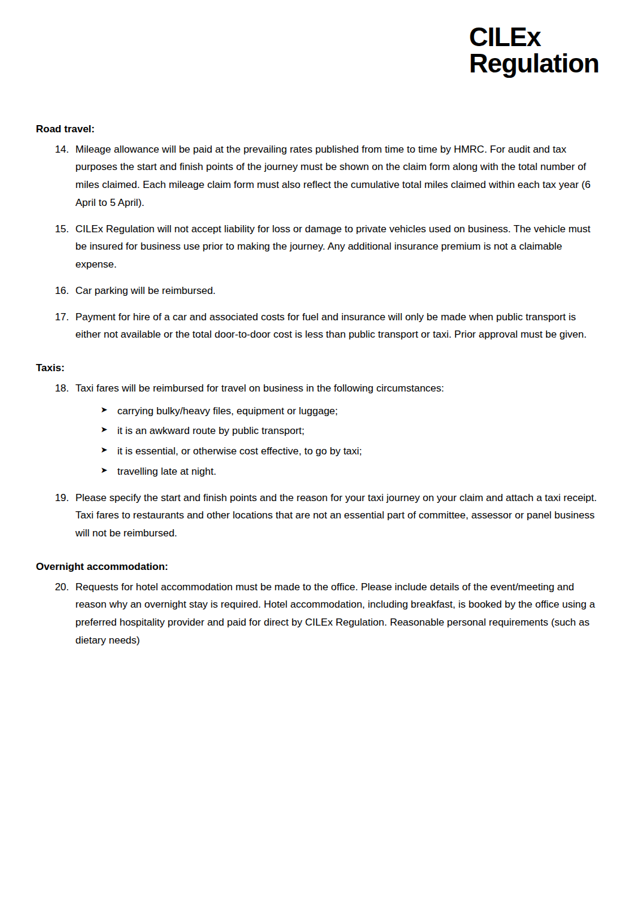CILEx
Regulation
Road travel:
Mileage allowance will be paid at the prevailing rates published from time to time by HMRC. For audit and tax purposes the start and finish points of the journey must be shown on the claim form along with the total number of miles claimed. Each mileage claim form must also reflect the cumulative total miles claimed within each tax year (6 April to 5 April).
CILEx Regulation will not accept liability for loss or damage to private vehicles used on business. The vehicle must be insured for business use prior to making the journey. Any additional insurance premium is not a claimable expense.
Car parking will be reimbursed.
Payment for hire of a car and associated costs for fuel and insurance will only be made when public transport is either not available or the total door-to-door cost is less than public transport or taxi. Prior approval must be given.
Taxis:
Taxi fares will be reimbursed for travel on business in the following circumstances:
carrying bulky/heavy files, equipment or luggage;
it is an awkward route by public transport;
it is essential, or otherwise cost effective, to go by taxi;
travelling late at night.
Please specify the start and finish points and the reason for your taxi journey on your claim and attach a taxi receipt. Taxi fares to restaurants and other locations that are not an essential part of committee, assessor or panel business will not be reimbursed.
Overnight accommodation:
Requests for hotel accommodation must be made to the office. Please include details of the event/meeting and reason why an overnight stay is required. Hotel accommodation, including breakfast, is booked by the office using a preferred hospitality provider and paid for direct by CILEx Regulation. Reasonable personal requirements (such as dietary needs)